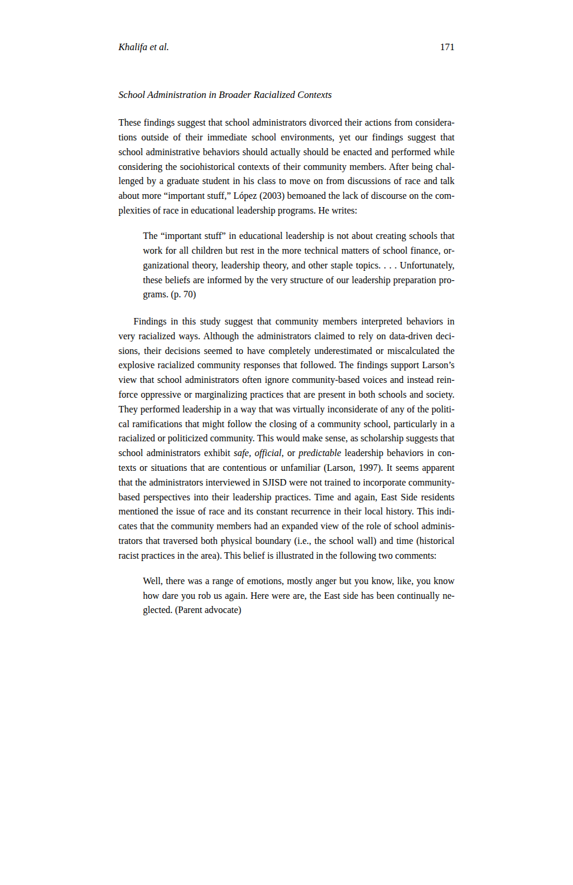Khalifa et al. 171
School Administration in Broader Racialized Contexts
These findings suggest that school administrators divorced their actions from considerations outside of their immediate school environments, yet our findings suggest that school administrative behaviors should actually should be enacted and performed while considering the sociohistorical contexts of their community members. After being challenged by a graduate student in his class to move on from discussions of race and talk about more “important stuff,” López (2003) bemoaned the lack of discourse on the complexities of race in educational leadership programs. He writes:
The “important stuff” in educational leadership is not about creating schools that work for all children but rest in the more technical matters of school finance, organizational theory, leadership theory, and other staple topics. . . . Unfortunately, these beliefs are informed by the very structure of our leadership preparation programs. (p. 70)
Findings in this study suggest that community members interpreted behaviors in very racialized ways. Although the administrators claimed to rely on data-driven decisions, their decisions seemed to have completely underestimated or miscalculated the explosive racialized community responses that followed. The findings support Larson’s view that school administrators often ignore community-based voices and instead reinforce oppressive or marginalizing practices that are present in both schools and society. They performed leadership in a way that was virtually inconsiderate of any of the political ramifications that might follow the closing of a community school, particularly in a racialized or politicized community. This would make sense, as scholarship suggests that school administrators exhibit safe, official, or predictable leadership behaviors in contexts or situations that are contentious or unfamiliar (Larson, 1997). It seems apparent that the administrators interviewed in SJISD were not trained to incorporate community-based perspectives into their leadership practices. Time and again, East Side residents mentioned the issue of race and its constant recurrence in their local history. This indicates that the community members had an expanded view of the role of school administrators that traversed both physical boundary (i.e., the school wall) and time (historical racist practices in the area). This belief is illustrated in the following two comments:
Well, there was a range of emotions, mostly anger but you know, like, you know how dare you rob us again. Here were are, the East side has been continually neglected. (Parent advocate)